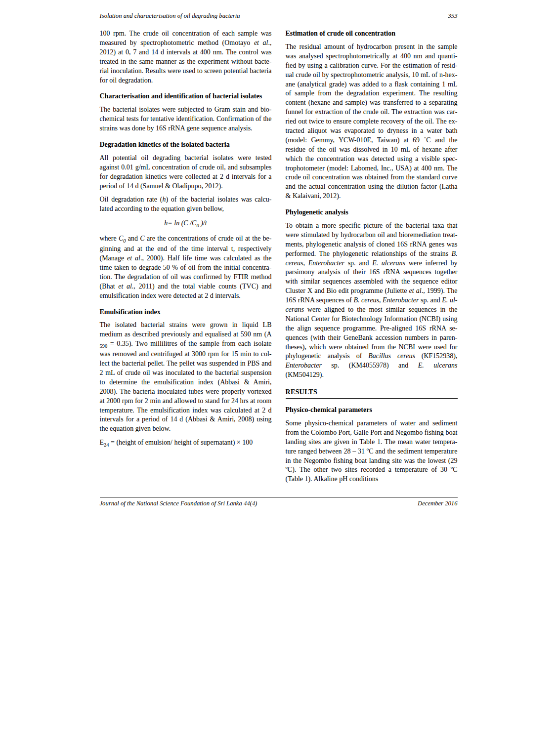Isolation and characterisation of oil degrading bacteria 353
100 rpm. The crude oil concentration of each sample was measured by spectrophotometric method (Omotayo et al., 2012) at 0, 7 and 14 d intervals at 400 nm. The control was treated in the same manner as the experiment without bacterial inoculation. Results were used to screen potential bacteria for oil degradation.
Characterisation and identification of bacterial isolates
The bacterial isolates were subjected to Gram stain and biochemical tests for tentative identification. Confirmation of the strains was done by 16S rRNA gene sequence analysis.
Degradation kinetics of the isolated bacteria
All potential oil degrading bacterial isolates were tested against 0.01 g/mL concentration of crude oil, and subsamples for degradation kinetics were collected at 2 d intervals for a period of 14 d (Samuel & Oladipupo, 2012).
Oil degradation rate (h) of the bacterial isolates was calculated according to the equation given bellow,
h= ln (C /C0 )/t
where C0 and C are the concentrations of crude oil at the beginning and at the end of the time interval t, respectively (Manage et al., 2000). Half life time was calculated as the time taken to degrade 50 % of oil from the initial concentration. The degradation of oil was confirmed by FTIR method (Bhat et al., 2011) and the total viable counts (TVC) and emulsification index were detected at 2 d intervals.
Emulsification index
The isolated bacterial strains were grown in liquid LB medium as described previously and equalised at 590 nm (A 590 = 0.35). Two millilitres of the sample from each isolate was removed and centrifuged at 3000 rpm for 15 min to collect the bacterial pellet. The pellet was suspended in PBS and 2 mL of crude oil was inoculated to the bacterial suspension to determine the emulsification index (Abbasi & Amiri, 2008). The bacteria inoculated tubes were properly vortexed at 2000 rpm for 2 min and allowed to stand for 24 hrs at room temperature. The emulsification index was calculated at 2 d intervals for a period of 14 d (Abbasi & Amiri, 2008) using the equation given below.
E24 = (height of emulsion/ height of supernatant) × 100
Estimation of crude oil concentration
The residual amount of hydrocarbon present in the sample was analysed spectrophotometrically at 400 nm and quantified by using a calibration curve. For the estimation of residual crude oil by spectrophotometric analysis, 10 mL of n-hexane (analytical grade) was added to a flask containing 1 mL of sample from the degradation experiment. The resulting content (hexane and sample) was transferred to a separating funnel for extraction of the crude oil. The extraction was carried out twice to ensure complete recovery of the oil. The extracted aliquot was evaporated to dryness in a water bath (model: Gemmy, YCW-010E, Taiwan) at 69 ˚C and the residue of the oil was dissolved in 10 mL of hexane after which the concentration was detected using a visible spectrophotometer (model: Labomed, Inc., USA) at 400 nm. The crude oil concentration was obtained from the standard curve and the actual concentration using the dilution factor (Latha & Kalaivani, 2012).
Phylogenetic analysis
To obtain a more specific picture of the bacterial taxa that were stimulated by hydrocarbon oil and bioremediation treatments, phylogenetic analysis of cloned 16S rRNA genes was performed. The phylogenetic relationships of the strains B. cereus, Enterobacter sp. and E. ulcerans were inferred by parsimony analysis of their 16S rRNA sequences together with similar sequences assembled with the sequence editor Cluster X and Bio edit programme (Juliette et al., 1999). The 16S rRNA sequences of B. cereus, Enterobacter sp. and E. ulcerans were aligned to the most similar sequences in the National Center for Biotechnology Information (NCBI) using the align sequence programme. Pre-aligned 16S rRNA sequences (with their GeneBank accession numbers in parentheses), which were obtained from the NCBI were used for phylogenetic analysis of Bacillus cereus (KF152938), Enterobacter sp. (KM4055978) and E. ulcerans (KM504129).
Results
Physico-chemical parameters
Some physico-chemical parameters of water and sediment from the Colombo Port, Galle Port and Negombo fishing boat landing sites are given in Table 1. The mean water temperature ranged between 28 – 31 ºC and the sediment temperature in the Negombo fishing boat landing site was the lowest (29 ºC). The other two sites recorded a temperature of 30 ºC (Table 1). Alkaline pH conditions
Journal of the National Science Foundation of Sri Lanka 44(4) December 2016